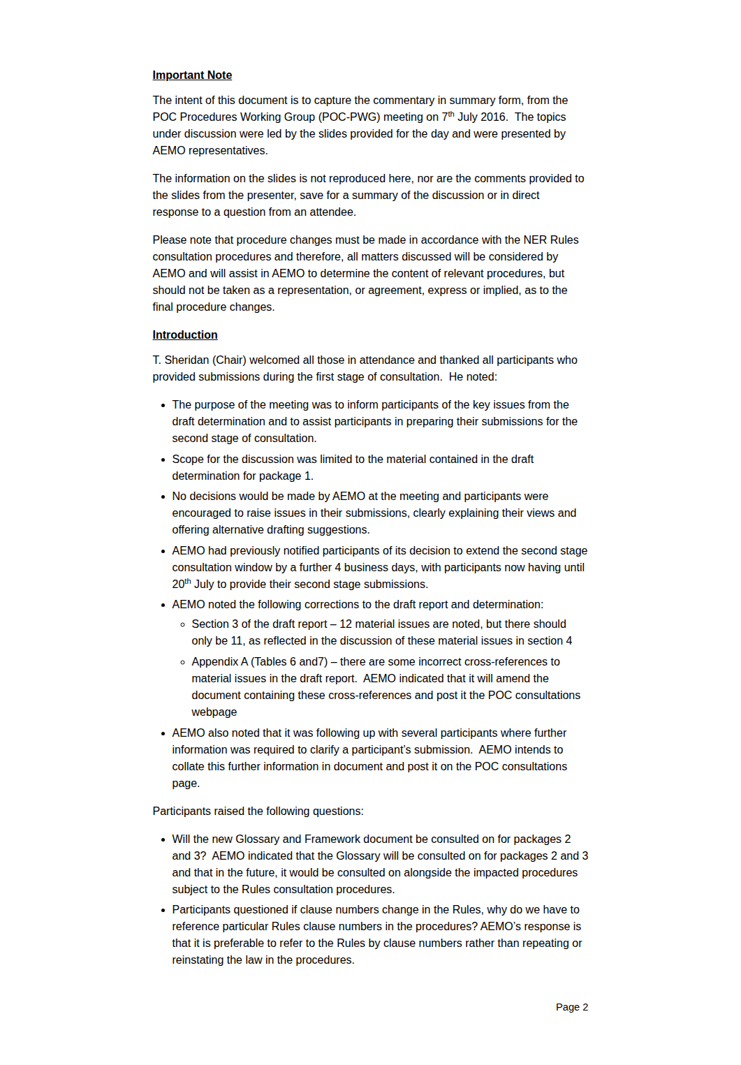Important Note
The intent of this document is to capture the commentary in summary form, from the POC Procedures Working Group (POC-PWG) meeting on 7th July 2016. The topics under discussion were led by the slides provided for the day and were presented by AEMO representatives.
The information on the slides is not reproduced here, nor are the comments provided to the slides from the presenter, save for a summary of the discussion or in direct response to a question from an attendee.
Please note that procedure changes must be made in accordance with the NER Rules consultation procedures and therefore, all matters discussed will be considered by AEMO and will assist in AEMO to determine the content of relevant procedures, but should not be taken as a representation, or agreement, express or implied, as to the final procedure changes.
Introduction
T. Sheridan (Chair) welcomed all those in attendance and thanked all participants who provided submissions during the first stage of consultation. He noted:
The purpose of the meeting was to inform participants of the key issues from the draft determination and to assist participants in preparing their submissions for the second stage of consultation.
Scope for the discussion was limited to the material contained in the draft determination for package 1.
No decisions would be made by AEMO at the meeting and participants were encouraged to raise issues in their submissions, clearly explaining their views and offering alternative drafting suggestions.
AEMO had previously notified participants of its decision to extend the second stage consultation window by a further 4 business days, with participants now having until 20th July to provide their second stage submissions.
AEMO noted the following corrections to the draft report and determination:
Section 3 of the draft report – 12 material issues are noted, but there should only be 11, as reflected in the discussion of these material issues in section 4
Appendix A (Tables 6 and7) – there are some incorrect cross-references to material issues in the draft report. AEMO indicated that it will amend the document containing these cross-references and post it the POC consultations webpage
AEMO also noted that it was following up with several participants where further information was required to clarify a participant’s submission. AEMO intends to collate this further information in document and post it on the POC consultations page.
Participants raised the following questions:
Will the new Glossary and Framework document be consulted on for packages 2 and 3? AEMO indicated that the Glossary will be consulted on for packages 2 and 3 and that in the future, it would be consulted on alongside the impacted procedures subject to the Rules consultation procedures.
Participants questioned if clause numbers change in the Rules, why do we have to reference particular Rules clause numbers in the procedures? AEMO’s response is that it is preferable to refer to the Rules by clause numbers rather than repeating or reinstating the law in the procedures.
Page 2